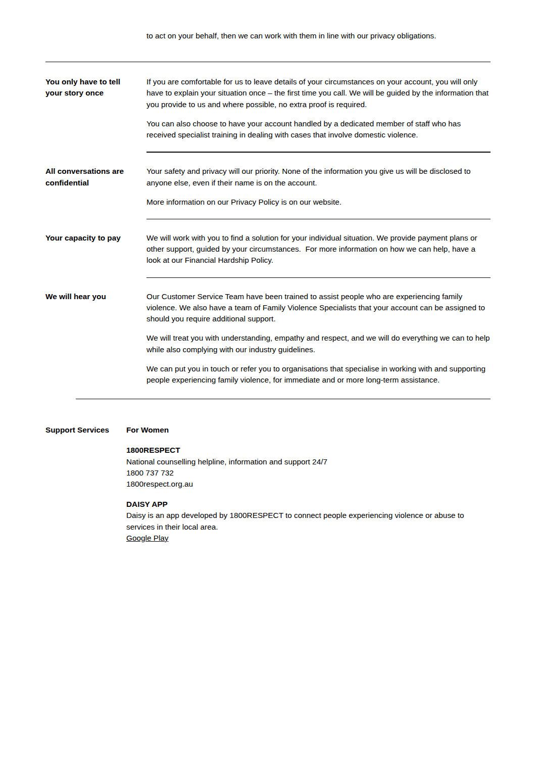to act on your behalf, then we can work with them in line with our privacy obligations.
You only have to tell your story once
If you are comfortable for us to leave details of your circumstances on your account, you will only have to explain your situation once – the first time you call. We will be guided by the information that you provide to us and where possible, no extra proof is required.
You can also choose to have your account handled by a dedicated member of staff who has received specialist training in dealing with cases that involve domestic violence.
All conversations are confidential
Your safety and privacy will our priority. None of the information you give us will be disclosed to anyone else, even if their name is on the account.
More information on our Privacy Policy is on our website.
Your capacity to pay
We will work with you to find a solution for your individual situation. We provide payment plans or other support, guided by your circumstances. For more information on how we can help, have a look at our Financial Hardship Policy.
We will hear you
Our Customer Service Team have been trained to assist people who are experiencing family violence. We also have a team of Family Violence Specialists that your account can be assigned to should you require additional support.
We will treat you with understanding, empathy and respect, and we will do everything we can to help while also complying with our industry guidelines.
We can put you in touch or refer you to organisations that specialise in working with and supporting people experiencing family violence, for immediate and or more long-term assistance.
Support Services
For Women
1800RESPECT
National counselling helpline, information and support 24/7
1800 737 732
1800respect.org.au
DAISY APP
Daisy is an app developed by 1800RESPECT to connect people experiencing violence or abuse to services in their local area.
Google Play